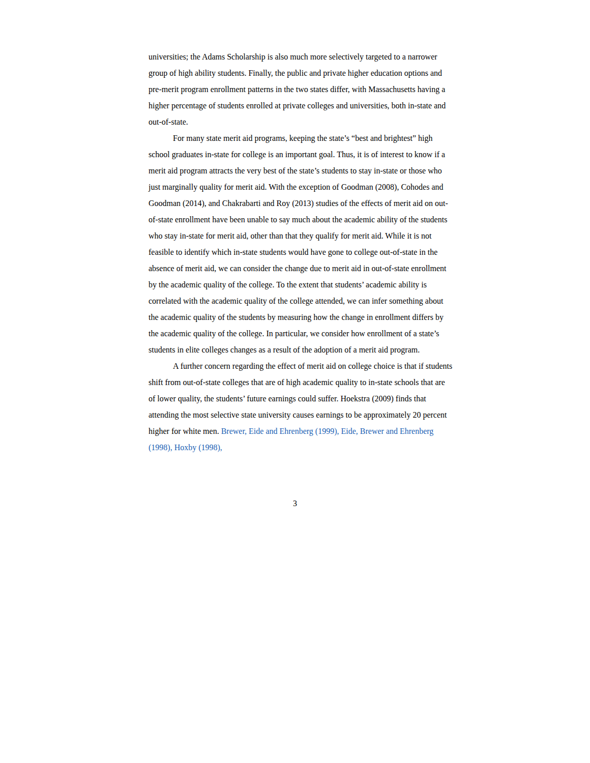universities; the Adams Scholarship is also much more selectively targeted to a narrower group of high ability students. Finally, the public and private higher education options and pre-merit program enrollment patterns in the two states differ, with Massachusetts having a higher percentage of students enrolled at private colleges and universities, both in-state and out-of-state.
For many state merit aid programs, keeping the state’s “best and brightest” high school graduates in-state for college is an important goal. Thus, it is of interest to know if a merit aid program attracts the very best of the state’s students to stay in-state or those who just marginally quality for merit aid. With the exception of Goodman (2008), Cohodes and Goodman (2014), and Chakrabarti and Roy (2013) studies of the effects of merit aid on out-of-state enrollment have been unable to say much about the academic ability of the students who stay in-state for merit aid, other than that they qualify for merit aid. While it is not feasible to identify which in-state students would have gone to college out-of-state in the absence of merit aid, we can consider the change due to merit aid in out-of-state enrollment by the academic quality of the college. To the extent that students’ academic ability is correlated with the academic quality of the college attended, we can infer something about the academic quality of the students by measuring how the change in enrollment differs by the academic quality of the college. In particular, we consider how enrollment of a state’s students in elite colleges changes as a result of the adoption of a merit aid program.
A further concern regarding the effect of merit aid on college choice is that if students shift from out-of-state colleges that are of high academic quality to in-state schools that are of lower quality, the students’ future earnings could suffer. Hoekstra (2009) finds that attending the most selective state university causes earnings to be approximately 20 percent higher for white men. Brewer, Eide and Ehrenberg (1999), Eide, Brewer and Ehrenberg (1998), Hoxby (1998),
3